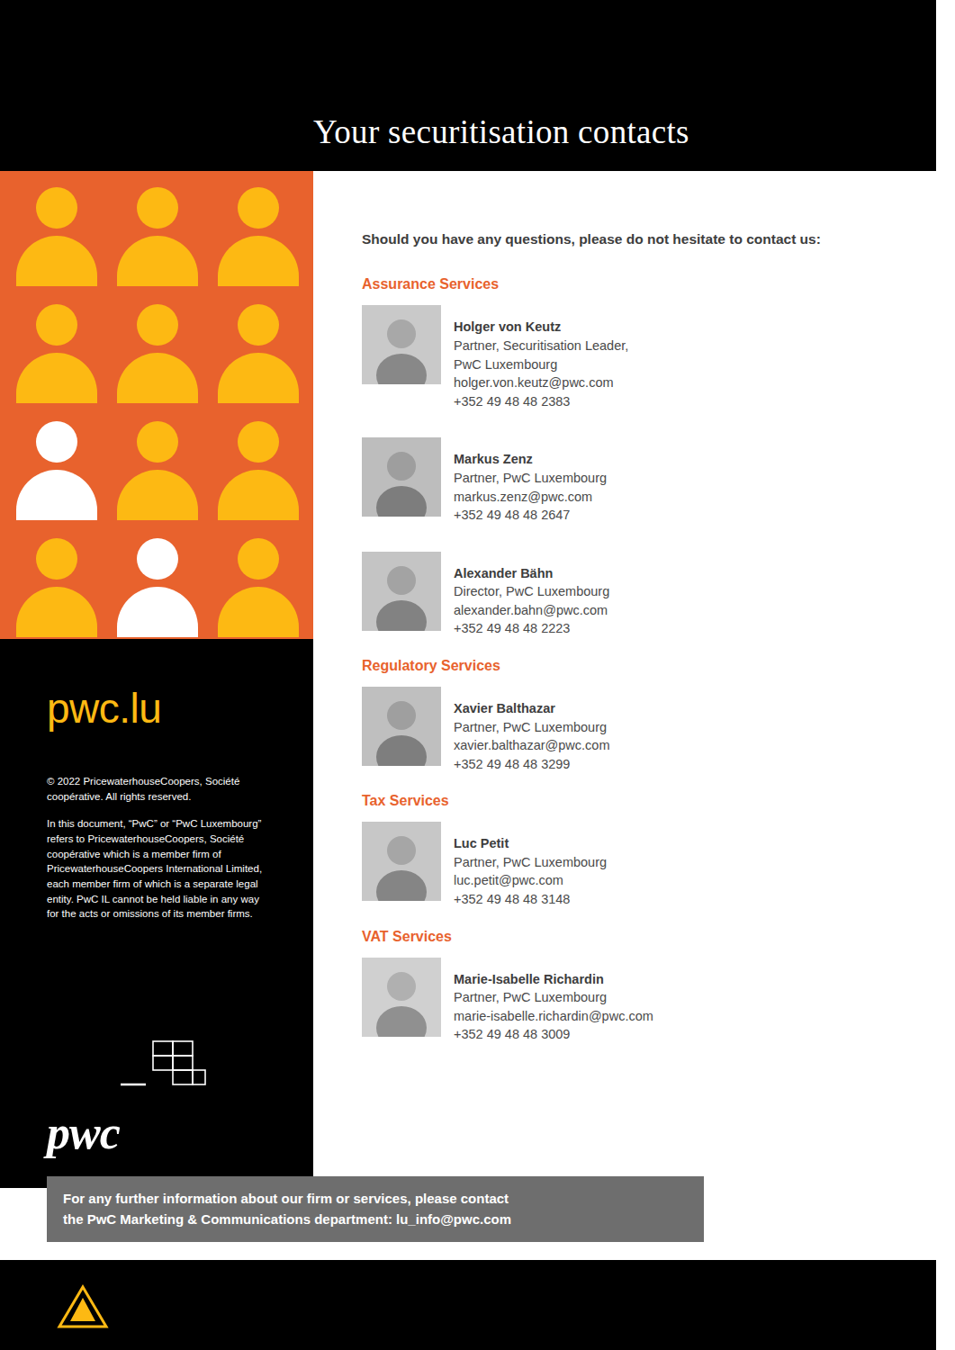Your securitisation contacts
pwc.lu
© 2022 PricewaterhouseCoopers, Société coopérative. All rights reserved.
In this document, “PwC” or “PwC Luxembourg” refers to PricewaterhouseCoopers, Société coopérative which is a member firm of PricewaterhouseCoopers International Limited, each member firm of which is a separate legal entity. PwC IL cannot be held liable in any way for the acts or omissions of its member firms.
pwc
Should you have any questions, please do not hesitate to contact us:
Assurance Services
Holger von Keutz
Partner, Securitisation Leader,
PwC Luxembourg
holger.von.keutz@pwc.com
+352 49 48 48 2383
Markus Zenz
Partner, PwC Luxembourg
markus.zenz@pwc.com
+352 49 48 48 2647
Alexander Bähn
Director, PwC Luxembourg
alexander.bahn@pwc.com
+352 49 48 48 2223
Regulatory Services
Xavier Balthazar
Partner, PwC Luxembourg
xavier.balthazar@pwc.com
+352 49 48 48 3299
Tax Services
Luc Petit
Partner, PwC Luxembourg
luc.petit@pwc.com
+352 49 48 48 3148
VAT Services
Marie-Isabelle Richardin
Partner, PwC Luxembourg
marie-isabelle.richardin@pwc.com
+352 49 48 48 3009
For any further information about our firm or services, please contact
the PwC Marketing & Communications department: lu_info@pwc.com